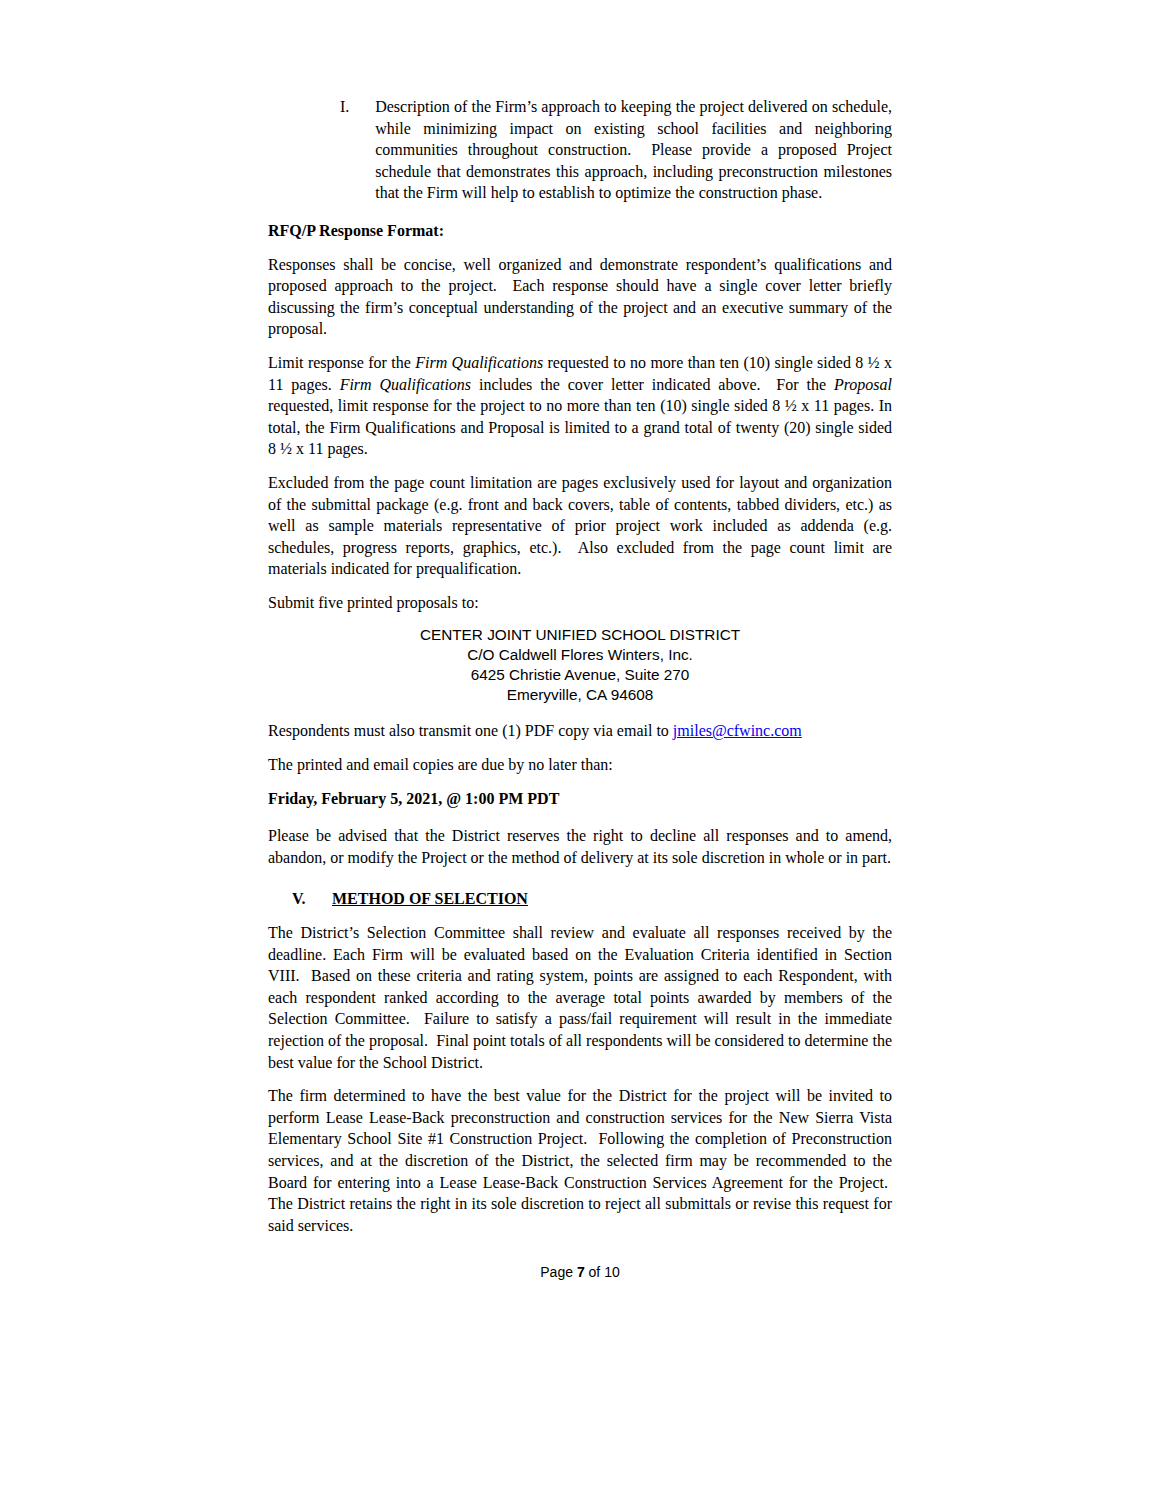I.
Description of the Firm’s approach to keeping the project delivered on schedule, while minimizing impact on existing school facilities and neighboring communities throughout construction. Please provide a proposed Project schedule that demonstrates this approach, including preconstruction milestones that the Firm will help to establish to optimize the construction phase.
RFQ/P Response Format:
Responses shall be concise, well organized and demonstrate respondent’s qualifications and proposed approach to the project. Each response should have a single cover letter briefly discussing the firm’s conceptual understanding of the project and an executive summary of the proposal.
Limit response for the Firm Qualifications requested to no more than ten (10) single sided 8 ½ x 11 pages. Firm Qualifications includes the cover letter indicated above. For the Proposal requested, limit response for the project to no more than ten (10) single sided 8 ½ x 11 pages. In total, the Firm Qualifications and Proposal is limited to a grand total of twenty (20) single sided 8 ½ x 11 pages.
Excluded from the page count limitation are pages exclusively used for layout and organization of the submittal package (e.g. front and back covers, table of contents, tabbed dividers, etc.) as well as sample materials representative of prior project work included as addenda (e.g. schedules, progress reports, graphics, etc.). Also excluded from the page count limit are materials indicated for prequalification.
Submit five printed proposals to:
CENTER JOINT UNIFIED SCHOOL DISTRICT
C/O Caldwell Flores Winters, Inc.
6425 Christie Avenue, Suite 270
Emeryville, CA 94608
Respondents must also transmit one (1) PDF copy via email to jmiles@cfwinc.com
The printed and email copies are due by no later than:
Friday, February 5, 2021, @ 1:00 PM PDT
Please be advised that the District reserves the right to decline all responses and to amend, abandon, or modify the Project or the method of delivery at its sole discretion in whole or in part.
V.
METHOD OF SELECTION
The District’s Selection Committee shall review and evaluate all responses received by the deadline. Each Firm will be evaluated based on the Evaluation Criteria identified in Section VIII. Based on these criteria and rating system, points are assigned to each Respondent, with each respondent ranked according to the average total points awarded by members of the Selection Committee. Failure to satisfy a pass/fail requirement will result in the immediate rejection of the proposal. Final point totals of all respondents will be considered to determine the best value for the School District.
The firm determined to have the best value for the District for the project will be invited to perform Lease Lease-Back preconstruction and construction services for the New Sierra Vista Elementary School Site #1 Construction Project. Following the completion of Preconstruction services, and at the discretion of the District, the selected firm may be recommended to the Board for entering into a Lease Lease-Back Construction Services Agreement for the Project. The District retains the right in its sole discretion to reject all submittals or revise this request for said services.
Page 7 of 10